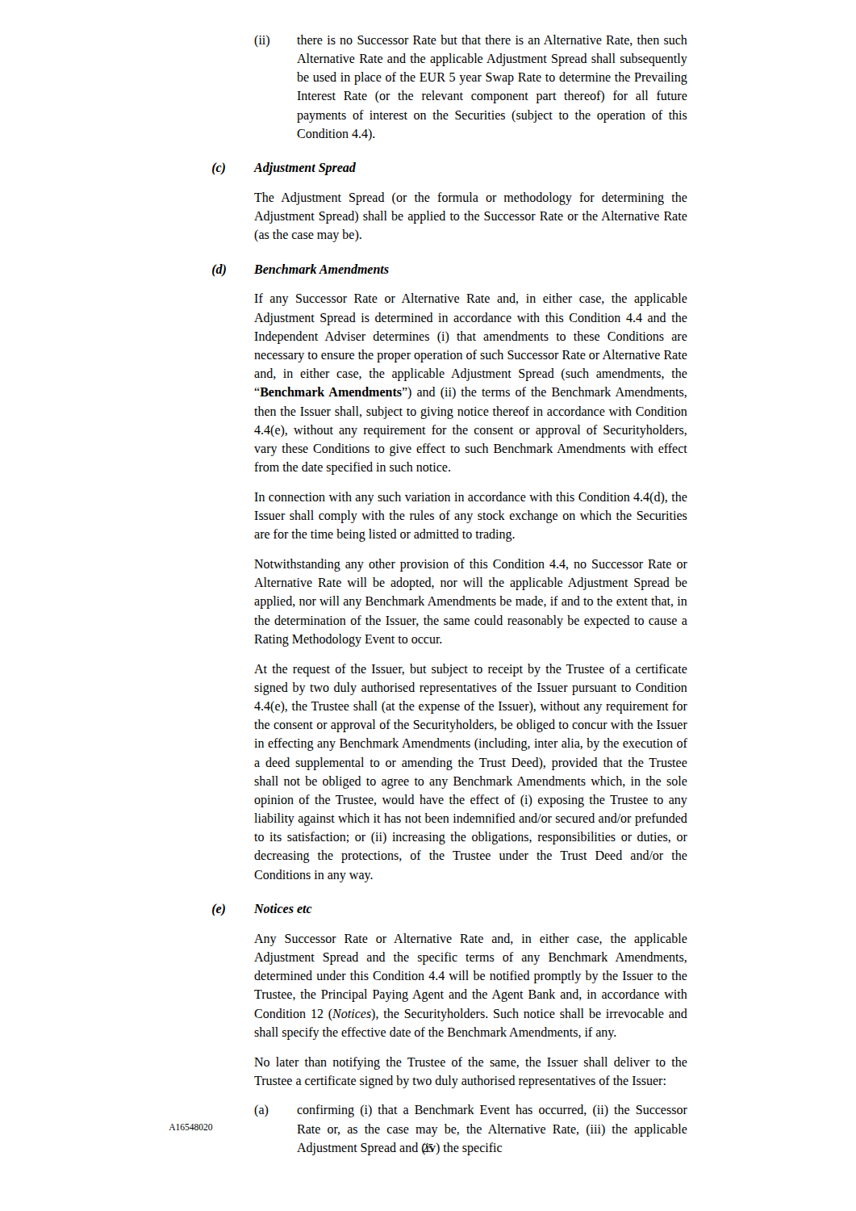(ii)
there is no Successor Rate but that there is an Alternative Rate, then such Alternative Rate and the applicable Adjustment Spread shall subsequently be used in place of the EUR 5 year Swap Rate to determine the Prevailing Interest Rate (or the relevant component part thereof) for all future payments of interest on the Securities (subject to the operation of this Condition 4.4).
(c) Adjustment Spread
The Adjustment Spread (or the formula or methodology for determining the Adjustment Spread) shall be applied to the Successor Rate or the Alternative Rate (as the case may be).
(d) Benchmark Amendments
If any Successor Rate or Alternative Rate and, in either case, the applicable Adjustment Spread is determined in accordance with this Condition 4.4 and the Independent Adviser determines (i) that amendments to these Conditions are necessary to ensure the proper operation of such Successor Rate or Alternative Rate and, in either case, the applicable Adjustment Spread (such amendments, the “Benchmark Amendments”) and (ii) the terms of the Benchmark Amendments, then the Issuer shall, subject to giving notice thereof in accordance with Condition 4.4(e), without any requirement for the consent or approval of Securityholders, vary these Conditions to give effect to such Benchmark Amendments with effect from the date specified in such notice.
In connection with any such variation in accordance with this Condition 4.4(d), the Issuer shall comply with the rules of any stock exchange on which the Securities are for the time being listed or admitted to trading.
Notwithstanding any other provision of this Condition 4.4, no Successor Rate or Alternative Rate will be adopted, nor will the applicable Adjustment Spread be applied, nor will any Benchmark Amendments be made, if and to the extent that, in the determination of the Issuer, the same could reasonably be expected to cause a Rating Methodology Event to occur.
At the request of the Issuer, but subject to receipt by the Trustee of a certificate signed by two duly authorised representatives of the Issuer pursuant to Condition 4.4(e), the Trustee shall (at the expense of the Issuer), without any requirement for the consent or approval of the Securityholders, be obliged to concur with the Issuer in effecting any Benchmark Amendments (including, inter alia, by the execution of a deed supplemental to or amending the Trust Deed), provided that the Trustee shall not be obliged to agree to any Benchmark Amendments which, in the sole opinion of the Trustee, would have the effect of (i) exposing the Trustee to any liability against which it has not been indemnified and/or secured and/or prefunded to its satisfaction; or (ii) increasing the obligations, responsibilities or duties, or decreasing the protections, of the Trustee under the Trust Deed and/or the Conditions in any way.
(e) Notices etc
Any Successor Rate or Alternative Rate and, in either case, the applicable Adjustment Spread and the specific terms of any Benchmark Amendments, determined under this Condition 4.4 will be notified promptly by the Issuer to the Trustee, the Principal Paying Agent and the Agent Bank and, in accordance with Condition 12 (Notices), the Securityholders. Such notice shall be irrevocable and shall specify the effective date of the Benchmark Amendments, if any.
No later than notifying the Trustee of the same, the Issuer shall deliver to the Trustee a certificate signed by two duly authorised representatives of the Issuer:
(a)
confirming (i) that a Benchmark Event has occurred, (ii) the Successor Rate or, as the case may be, the Alternative Rate, (iii) the applicable Adjustment Spread and (iv) the specific
A16548020
25